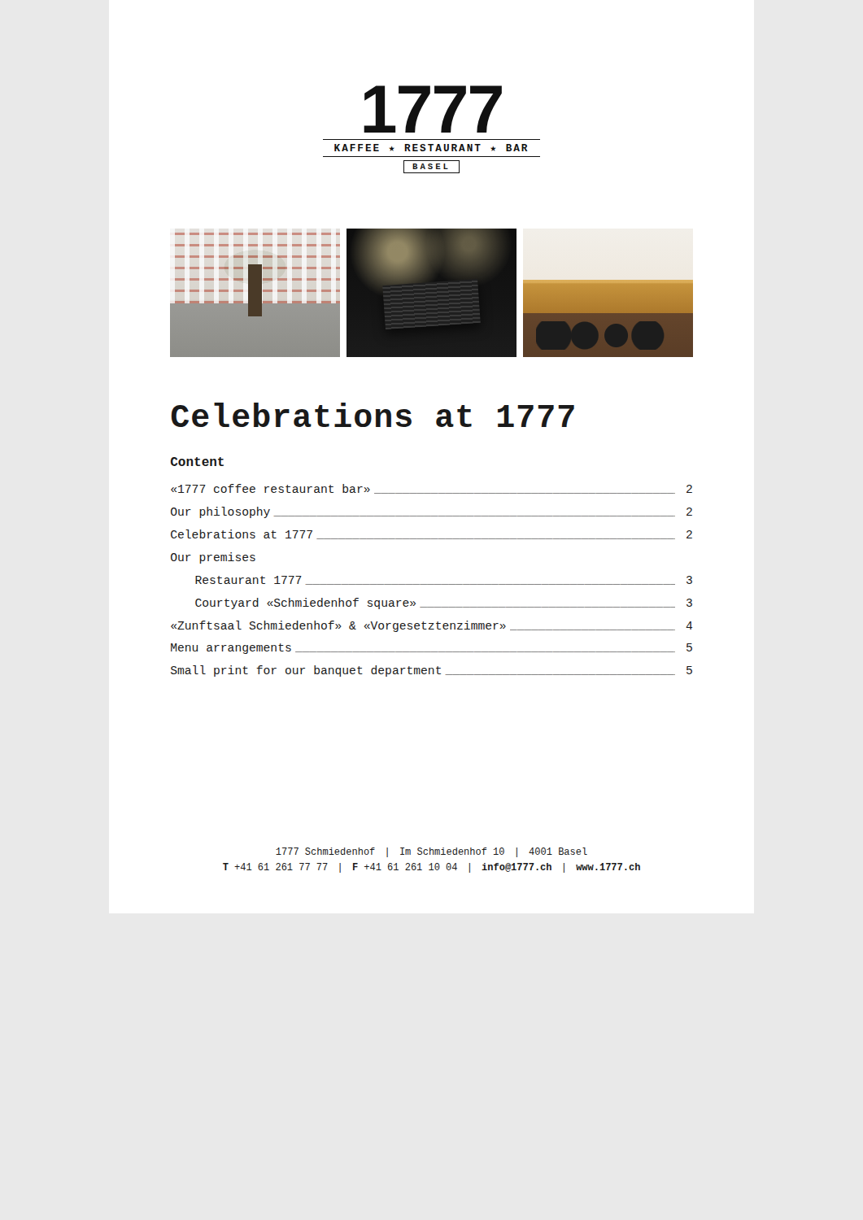1777
KAFFEE ★ RESTAURANT ★ BAR
BASEL
Celebrations at 1777
Content
«1777 coffee restaurant bar» _______________________________________________________________________________________ 2
Our philosophy _______________________________________________________________________________________ 2
Celebrations at 1777 _______________________________________________________________________________________ 2
Our premises _______________________________________________________________________________________
Restaurant 1777 _______________________________________________________________________________________ 3
Courtyard «Schmiedenhof square» _______________________________________________________________________________________ 3
«Zunftsaal Schmiedenhof» & «Vorgesetztenzimmer» _______________________________________________________________________________________ 4
Menu arrangements _______________________________________________________________________________________ 5
Small print for our banquet department _______________________________________________________________________________________ 5
1777 Schmiedenhof | Im Schmiedenhof 10 | 4001 Basel
T +41 61 261 77 77 | F +41 61 261 10 04 | info@1777.ch | www.1777.ch